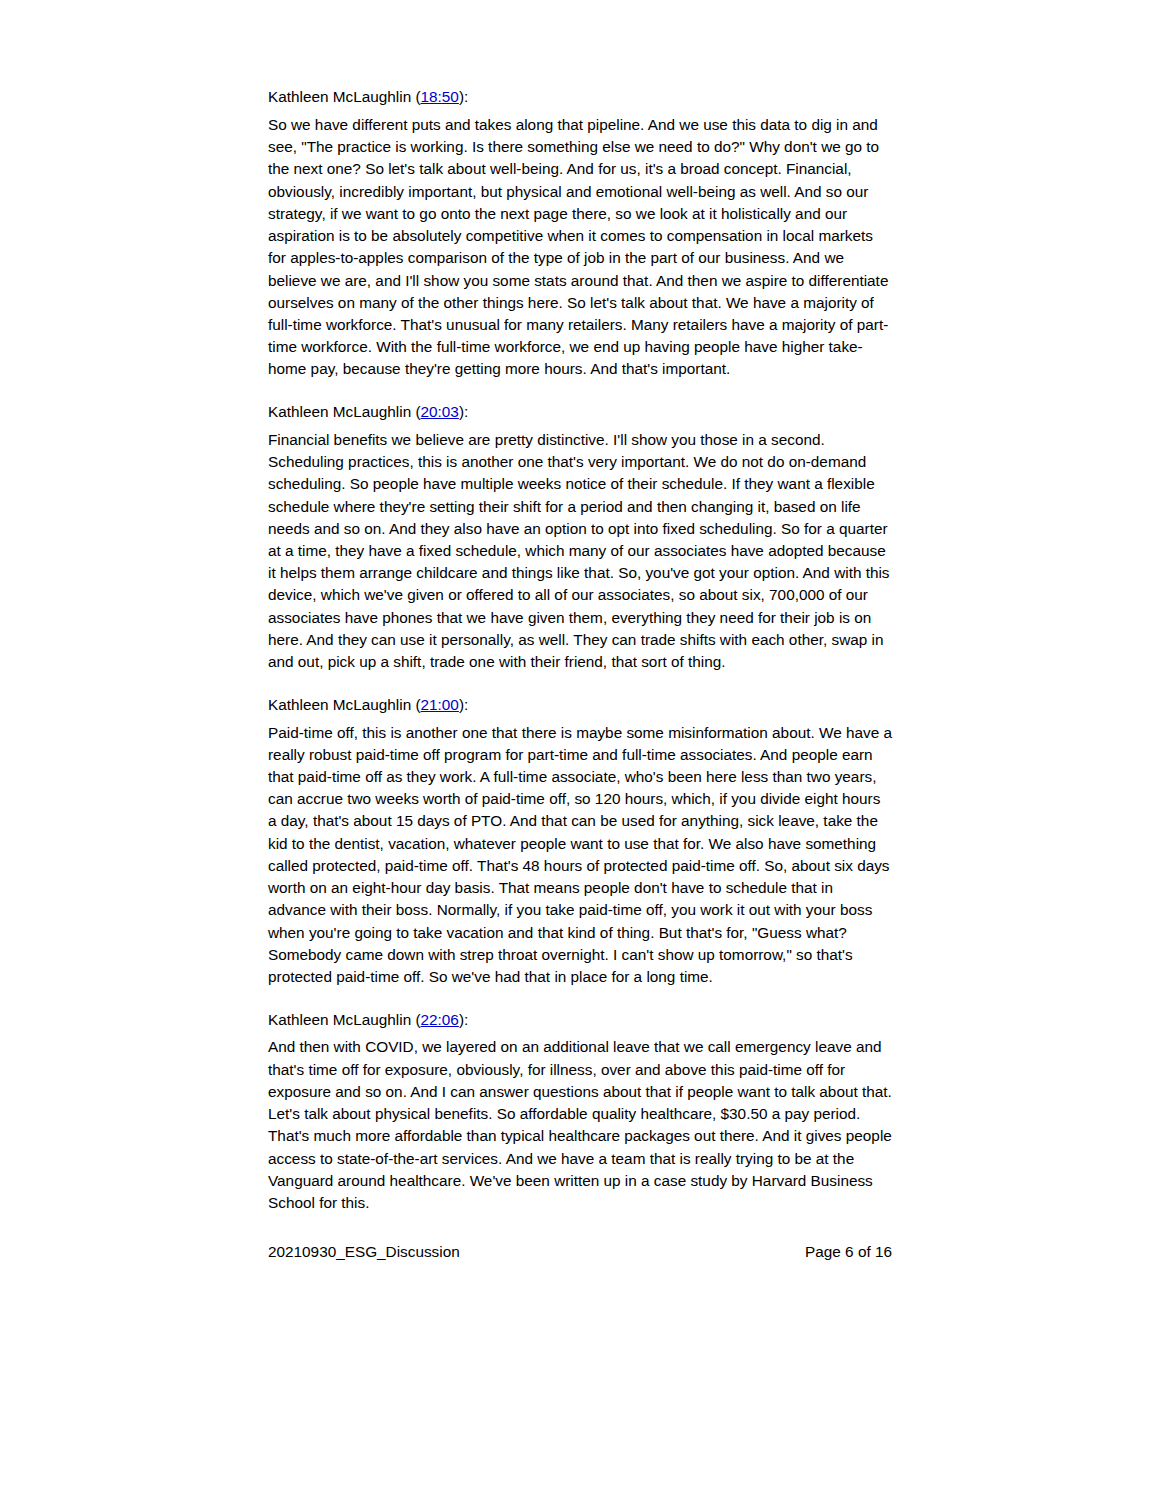Kathleen McLaughlin (18:50):
So we have different puts and takes along that pipeline. And we use this data to dig in and see, "The practice is working. Is there something else we need to do?" Why don't we go to the next one? So let's talk about well-being. And for us, it's a broad concept. Financial, obviously, incredibly important, but physical and emotional well-being as well. And so our strategy, if we want to go onto the next page there, so we look at it holistically and our aspiration is to be absolutely competitive when it comes to compensation in local markets for apples-to-apples comparison of the type of job in the part of our business. And we believe we are, and I'll show you some stats around that. And then we aspire to differentiate ourselves on many of the other things here. So let's talk about that. We have a majority of full-time workforce. That's unusual for many retailers. Many retailers have a majority of part-time workforce. With the full-time workforce, we end up having people have higher take-home pay, because they're getting more hours. And that's important.
Kathleen McLaughlin (20:03):
Financial benefits we believe are pretty distinctive. I'll show you those in a second. Scheduling practices, this is another one that's very important. We do not do on-demand scheduling. So people have multiple weeks notice of their schedule. If they want a flexible schedule where they're setting their shift for a period and then changing it, based on life needs and so on. And they also have an option to opt into fixed scheduling. So for a quarter at a time, they have a fixed schedule, which many of our associates have adopted because it helps them arrange childcare and things like that. So, you've got your option. And with this device, which we've given or offered to all of our associates, so about six, 700,000 of our associates have phones that we have given them, everything they need for their job is on here. And they can use it personally, as well. They can trade shifts with each other, swap in and out, pick up a shift, trade one with their friend, that sort of thing.
Kathleen McLaughlin (21:00):
Paid-time off, this is another one that there is maybe some misinformation about. We have a really robust paid-time off program for part-time and full-time associates. And people earn that paid-time off as they work. A full-time associate, who's been here less than two years, can accrue two weeks worth of paid-time off, so 120 hours, which, if you divide eight hours a day, that's about 15 days of PTO. And that can be used for anything, sick leave, take the kid to the dentist, vacation, whatever people want to use that for. We also have something called protected, paid-time off. That's 48 hours of protected paid-time off. So, about six days worth on an eight-hour day basis. That means people don't have to schedule that in advance with their boss. Normally, if you take paid-time off, you work it out with your boss when you're going to take vacation and that kind of thing. But that's for, "Guess what? Somebody came down with strep throat overnight. I can't show up tomorrow," so that's protected paid-time off. So we've had that in place for a long time.
Kathleen McLaughlin (22:06):
And then with COVID, we layered on an additional leave that we call emergency leave and that's time off for exposure, obviously, for illness, over and above this paid-time off for exposure and so on. And I can answer questions about that if people want to talk about that. Let's talk about physical benefits. So affordable quality healthcare, $30.50 a pay period. That's much more affordable than typical healthcare packages out there. And it gives people access to state-of-the-art services. And we have a team that is really trying to be at the Vanguard around healthcare. We've been written up in a case study by Harvard Business School for this.
20210930_ESG_Discussion Page 6 of 16